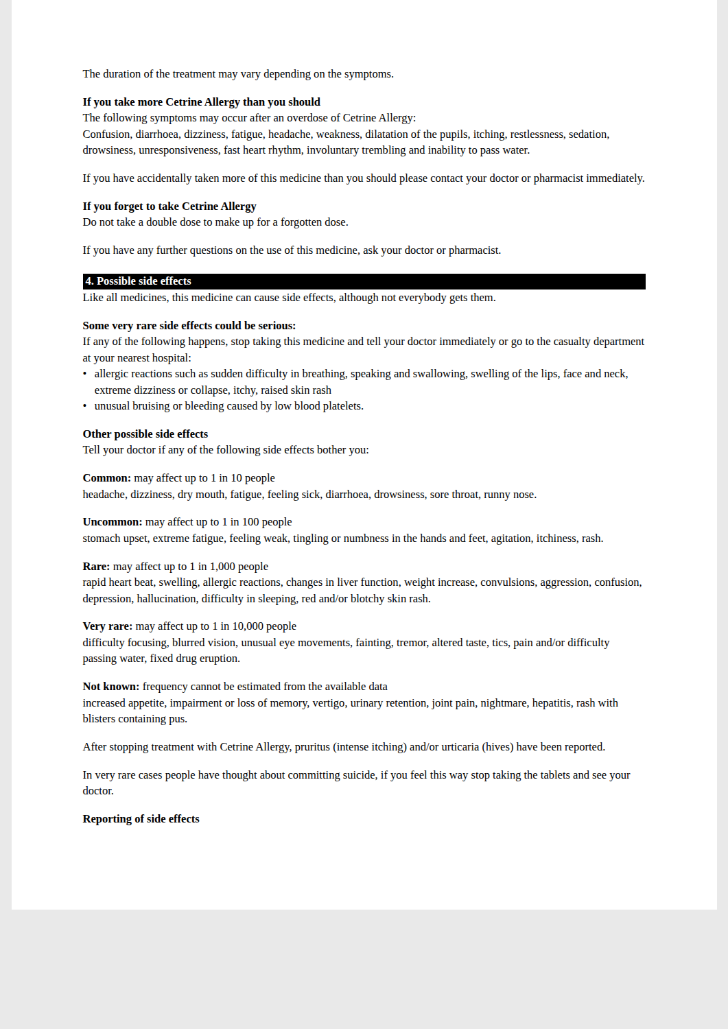The duration of the treatment may vary depending on the symptoms.
If you take more Cetrine Allergy than you should
The following symptoms may occur after an overdose of Cetrine Allergy:
Confusion, diarrhoea, dizziness, fatigue, headache, weakness, dilatation of the pupils, itching, restlessness, sedation, drowsiness, unresponsiveness, fast heart rhythm, involuntary trembling and inability to pass water.
If you have accidentally taken more of this medicine than you should please contact your doctor or pharmacist immediately.
If you forget to take Cetrine Allergy
Do not take a double dose to make up for a forgotten dose.
If you have any further questions on the use of this medicine, ask your doctor or pharmacist.
4. Possible side effects
Like all medicines, this medicine can cause side effects, although not everybody gets them.
Some very rare side effects could be serious:
If any of the following happens, stop taking this medicine and tell your doctor immediately or go to the casualty department at your nearest hospital:
allergic reactions such as sudden difficulty in breathing, speaking and swallowing, swelling of the lips, face and neck, extreme dizziness or collapse, itchy, raised skin rash
unusual bruising or bleeding caused by low blood platelets.
Other possible side effects
Tell your doctor if any of the following side effects bother you:
Common: may affect up to 1 in 10 people
headache, dizziness, dry mouth, fatigue, feeling sick, diarrhoea, drowsiness, sore throat, runny nose.
Uncommon: may affect up to 1 in 100 people
stomach upset, extreme fatigue, feeling weak, tingling or numbness in the hands and feet, agitation, itchiness, rash.
Rare: may affect up to 1 in 1,000 people
rapid heart beat, swelling, allergic reactions, changes in liver function, weight increase, convulsions, aggression, confusion, depression, hallucination, difficulty in sleeping, red and/or blotchy skin rash.
Very rare: may affect up to 1 in 10,000 people
difficulty focusing, blurred vision, unusual eye movements, fainting, tremor, altered taste, tics, pain and/or difficulty passing water, fixed drug eruption.
Not known: frequency cannot be estimated from the available data
increased appetite, impairment or loss of memory, vertigo, urinary retention, joint pain, nightmare, hepatitis, rash with blisters containing pus.
After stopping treatment with Cetrine Allergy, pruritus (intense itching) and/or urticaria (hives) have been reported.
In very rare cases people have thought about committing suicide, if you feel this way stop taking the tablets and see your doctor.
Reporting of side effects